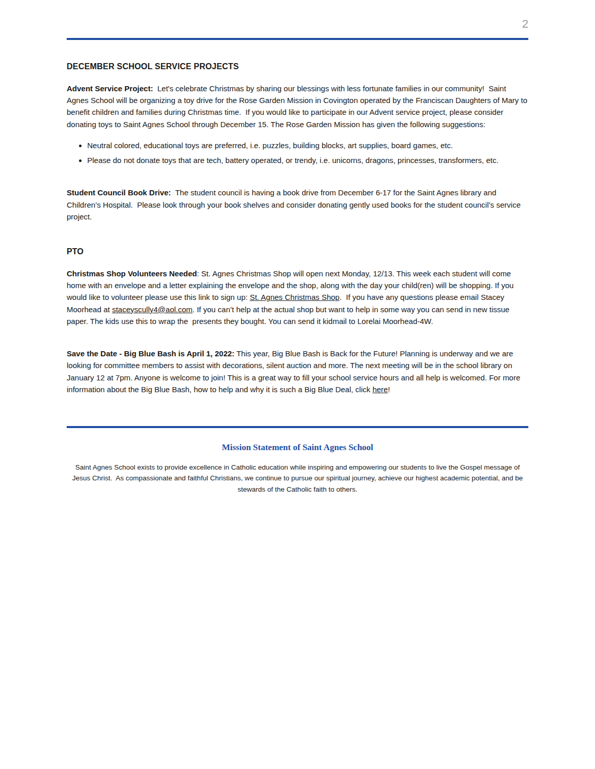2
DECEMBER SCHOOL SERVICE PROJECTS
Advent Service Project: Let's celebrate Christmas by sharing our blessings with less fortunate families in our community! Saint Agnes School will be organizing a toy drive for the Rose Garden Mission in Covington operated by the Franciscan Daughters of Mary to benefit children and families during Christmas time. If you would like to participate in our Advent service project, please consider donating toys to Saint Agnes School through December 15. The Rose Garden Mission has given the following suggestions:
Neutral colored, educational toys are preferred, i.e. puzzles, building blocks, art supplies, board games, etc.
Please do not donate toys that are tech, battery operated, or trendy, i.e. unicorns, dragons, princesses, transformers, etc.
Student Council Book Drive: The student council is having a book drive from December 6-17 for the Saint Agnes library and Children’s Hospital. Please look through your book shelves and consider donating gently used books for the student council’s service project.
PTO
Christmas Shop Volunteers Needed: St. Agnes Christmas Shop will open next Monday, 12/13. This week each student will come home with an envelope and a letter explaining the envelope and the shop, along with the day your child(ren) will be shopping. If you would like to volunteer please use this link to sign up: St. Agnes Christmas Shop. If you have any questions please email Stacey Moorhead at staceyscully4@aol.com. If you can’t help at the actual shop but want to help in some way you can send in new tissue paper. The kids use this to wrap the presents they bought. You can send it kidmail to Lorelai Moorhead-4W.
Save the Date - Big Blue Bash is April 1, 2022: This year, Big Blue Bash is Back for the Future! Planning is underway and we are looking for committee members to assist with decorations, silent auction and more. The next meeting will be in the school library on January 12 at 7pm. Anyone is welcome to join! This is a great way to fill your school service hours and all help is welcomed. For more information about the Big Blue Bash, how to help and why it is such a Big Blue Deal, click here!
Mission Statement of Saint Agnes School
Saint Agnes School exists to provide excellence in Catholic education while inspiring and empowering our students to live the Gospel message of Jesus Christ. As compassionate and faithful Christians, we continue to pursue our spiritual journey, achieve our highest academic potential, and be stewards of the Catholic faith to others.